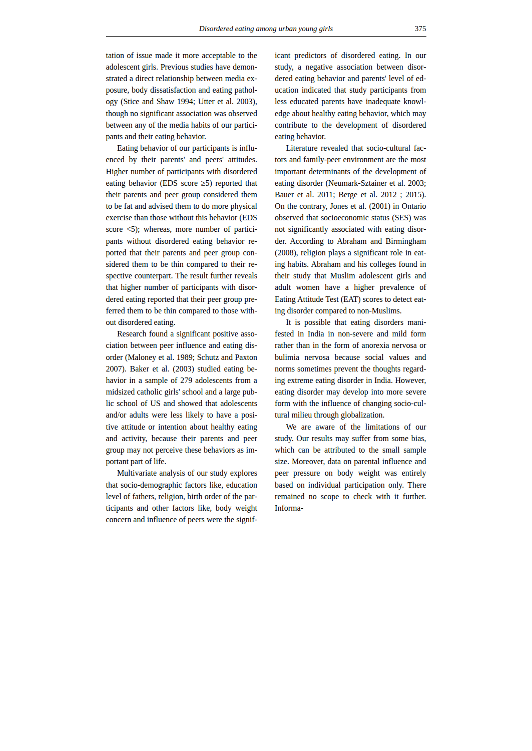Disordered eating among urban young girls 375
tation of issue made it more acceptable to the adolescent girls. Previous studies have demonstrated a direct relationship between media exposure, body dissatisfaction and eating pathology (Stice and Shaw 1994; Utter et al. 2003), though no significant association was observed between any of the media habits of our participants and their eating behavior.
Eating behavior of our participants is influenced by their parents' and peers' attitudes. Higher number of participants with disordered eating behavior (EDS score ≥5) reported that their parents and peer group considered them to be fat and advised them to do more physical exercise than those without this behavior (EDS score <5); whereas, more number of participants without disordered eating behavior reported that their parents and peer group considered them to be thin compared to their respective counterpart. The result further reveals that higher number of participants with disordered eating reported that their peer group preferred them to be thin compared to those without disordered eating.
Research found a significant positive association between peer influence and eating disorder (Maloney et al. 1989; Schutz and Paxton 2007). Baker et al. (2003) studied eating behavior in a sample of 279 adolescents from a midsized catholic girls' school and a large public school of US and showed that adolescents and/or adults were less likely to have a positive attitude or intention about healthy eating and activity, because their parents and peer group may not perceive these behaviors as important part of life.
Multivariate analysis of our study explores that socio-demographic factors like, education level of fathers, religion, birth order of the participants and other factors like, body weight concern and influence of peers were the significant predictors of disordered eating. In our study, a negative association between disordered eating behavior and parents' level of education indicated that study participants from less educated parents have inadequate knowledge about healthy eating behavior, which may contribute to the development of disordered eating behavior.
Literature revealed that socio-cultural factors and family-peer environment are the most important determinants of the development of eating disorder (Neumark-Sztainer et al. 2003; Bauer et al. 2011; Berge et al. 2012 ; 2015). On the contrary, Jones et al. (2001) in Ontario observed that socioeconomic status (SES) was not significantly associated with eating disorder. According to Abraham and Birmingham (2008), religion plays a significant role in eating habits. Abraham and his colleges found in their study that Muslim adolescent girls and adult women have a higher prevalence of Eating Attitude Test (EAT) scores to detect eating disorder compared to non-Muslims.
It is possible that eating disorders manifested in India in non-severe and mild form rather than in the form of anorexia nervosa or bulimia nervosa because social values and norms sometimes prevent the thoughts regarding extreme eating disorder in India. However, eating disorder may develop into more severe form with the influence of changing socio-cultural milieu through globalization.
We are aware of the limitations of our study. Our results may suffer from some bias, which can be attributed to the small sample size. Moreover, data on parental influence and peer pressure on body weight was entirely based on individual participation only. There remained no scope to check with it further. Informa-